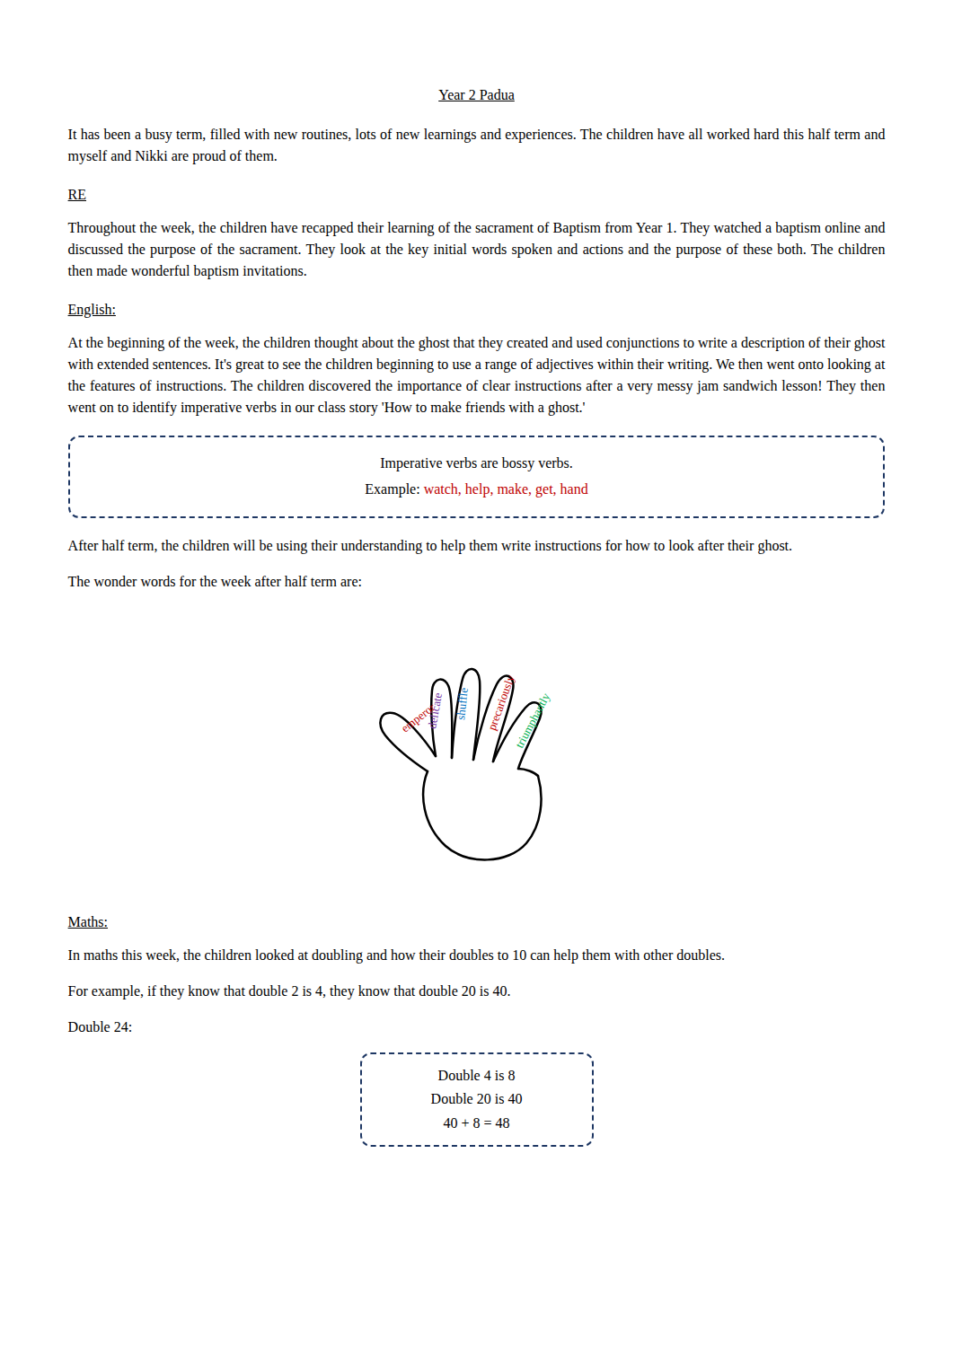Year 2 Padua
It has been a busy term, filled with new routines, lots of new learnings and experiences. The children have all worked hard this half term and myself and Nikki are proud of them.
RE
Throughout the week, the children have recapped their learning of the sacrament of Baptism from Year 1. They watched a baptism online and discussed the purpose of the sacrament. They look at the key initial words spoken and actions and the purpose of these both. The children then made wonderful baptism invitations.
English:
At the beginning of the week, the children thought about the ghost that they created and used conjunctions to write a description of their ghost with extended sentences. It's great to see the children beginning to use a range of adjectives within their writing. We then went onto looking at the features of instructions. The children discovered the importance of clear instructions after a very messy jam sandwich lesson! They then went on to identify imperative verbs in our class story 'How to make friends with a ghost.'
Imperative verbs are bossy verbs.
Example: watch, help, make, get, hand
After half term, the children will be using their understanding to help them write instructions for how to look after their ghost.
The wonder words for the week after half term are:
emperor delicate shuffle precariously triumphantly
Maths:
In maths this week, the children looked at doubling and how their doubles to 10 can help them with other doubles.
For example, if they know that double 2 is 4, they know that double 20 is 40.
Double 24:
Double 4 is 8
Double 20 is 40
40 + 8 = 48